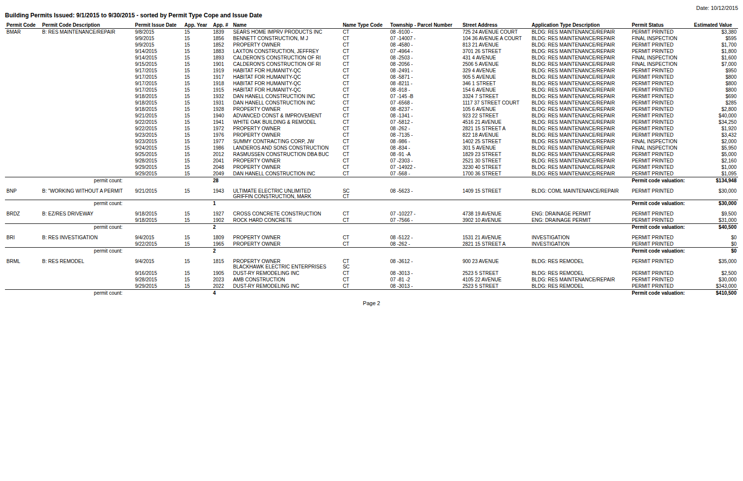Date: 10/12/2015
Building Permits Issued: 9/1/2015 to 9/30/2015 - sorted by Permit Type Cope and Issue Date
| Permit Code | Permit Code Description | Permit Issue Date | App. Year | App. # | Name | Name Type Code | Township - Parcel Number | Street Address | Application Type Description | Permit Status | Estimated Value |
| --- | --- | --- | --- | --- | --- | --- | --- | --- | --- | --- | --- |
| BMAR | B: RES MAINTENANCE/REPAIR | 9/8/2015 | 15 | 1839 | SEARS HOME IMPRV PRODUCTS INC | CT | 08 -9100 - | 725 24 AVENUE COURT | BLDG: RES MAINTENANCE/REPAIR | PERMIT PRINTED | $3,380 |
| | | 9/9/2015 | 15 | 1856 | BENNETT CONSTRUCTION, M J | CT | 07 -14007 - | 104 36 AVENUE A COURT | BLDG: RES MAINTENANCE/REPAIR | FINAL INSPECTION | $595 |
| | | 9/9/2015 | 15 | 1852 | PROPERTY OWNER | CT | 08 -4580 - | 813 21 AVENUE | BLDG: RES MAINTENANCE/REPAIR | PERMIT PRINTED | $1,700 |
| | | 9/14/2015 | 15 | 1883 | LAXTON CONSTRUCTION, JEFFREY | CT | 07 -4964 - | 3701 26 STREET | BLDG: RES MAINTENANCE/REPAIR | PERMIT PRINTED | $1,800 |
| | | 9/14/2015 | 15 | 1893 | CALDERON'S CONSTRUCTION OF RI | CT | 08 -2503 - | 431 4 AVENUE | BLDG: RES MAINTENANCE/REPAIR | FINAL INSPECTION | $1,600 |
| | | 9/15/2015 | 15 | 1901 | CALDERON'S CONSTRUCTION OF RI | CT | 08 -2056 - | 2506 5 AVENUE | BLDG: RES MAINTENANCE/REPAIR | FINAL INSPECTION | $7,000 |
| | | 9/17/2015 | 15 | 1919 | HABITAT FOR HUMANITY-QC | CT | 08 -2491 - | 329 4 AVENUE | BLDG: RES MAINTENANCE/REPAIR | PERMIT PRINTED | $950 |
| | | 9/17/2015 | 15 | 1917 | HABITAT FOR HUMANITY-QC | CT | 08 -5871 - | 905 5 AVENUE | BLDG: RES MAINTENANCE/REPAIR | PERMIT PRINTED | $800 |
| | | 9/17/2015 | 15 | 1918 | HABITAT FOR HUMANITY-QC | CT | 08 -8211 - | 346 1 STREET | BLDG: RES MAINTENANCE/REPAIR | PERMIT PRINTED | $800 |
| | | 9/17/2015 | 15 | 1915 | HABITAT FOR HUMANITY-QC | CT | 08 -918 - | 154 6 AVENUE | BLDG: RES MAINTENANCE/REPAIR | PERMIT PRINTED | $800 |
| | | 9/18/2015 | 15 | 1932 | DAN HANELL CONSTRUCTION INC | CT | 07 -145 -B | 3324 7 STREET | BLDG: RES MAINTENANCE/REPAIR | PERMIT PRINTED | $690 |
| | | 9/18/2015 | 15 | 1931 | DAN HANELL CONSTRUCTION INC | CT | 07 -6568 - | 1117 37 STREET COURT | BLDG: RES MAINTENANCE/REPAIR | PERMIT PRINTED | $285 |
| | | 9/18/2015 | 15 | 1928 | PROPERTY OWNER | CT | 08 -8237 - | 105 6 AVENUE | BLDG: RES MAINTENANCE/REPAIR | PERMIT PRINTED | $2,800 |
| | | 9/21/2015 | 15 | 1940 | ADVANCED CONST & IMPROVEMENT | CT | 08 -1341 - | 923 22 STREET | BLDG: RES MAINTENANCE/REPAIR | PERMIT PRINTED | $40,000 |
| | | 9/22/2015 | 15 | 1941 | WHITE OAK BUILDING & REMODEL | CT | 07 -5812 - | 4516 21 AVENUE | BLDG: RES MAINTENANCE/REPAIR | PERMIT PRINTED | $34,250 |
| | | 9/22/2015 | 15 | 1972 | PROPERTY OWNER | CT | 08 -262 - | 2821 15 STREET A | BLDG: RES MAINTENANCE/REPAIR | PERMIT PRINTED | $1,920 |
| | | 9/23/2015 | 15 | 1976 | PROPERTY OWNER | CT | 08 -7135 - | 822 18 AVENUE | BLDG: RES MAINTENANCE/REPAIR | PERMIT PRINTED | $3,432 |
| | | 9/23/2015 | 15 | 1977 | SUMMY CONTRACTING CORP, JW | CT | 08 -986 - | 1402 25 STREET | BLDG: RES MAINTENANCE/REPAIR | FINAL INSPECTION | $2,000 |
| | | 9/24/2015 | 15 | 1986 | LANDEROS AND SONS CONSTRUCTION | CT | 08 -834 - | 301 5 AVENUE | BLDG: RES MAINTENANCE/REPAIR | FINAL INSPECTION | $5,950 |
| | | 9/25/2015 | 15 | 2012 | RASMUSSEN CONSTRUCTION DBA BUC | CT | 08 -91 -A | 1829 23 STREET | BLDG: RES MAINTENANCE/REPAIR | PERMIT PRINTED | $5,000 |
| | | 9/28/2015 | 15 | 2041 | PROPERTY OWNER | CT | 07 -2303 - | 2521 30 STREET | BLDG: RES MAINTENANCE/REPAIR | PERMIT PRINTED | $2,160 |
| | | 9/29/2015 | 15 | 2048 | PROPERTY OWNER | CT | 07 -14922 - | 3230 40 STREET | BLDG: RES MAINTENANCE/REPAIR | PERMIT PRINTED | $1,000 |
| | | 9/29/2015 | 15 | 2049 | DAN HANELL CONSTRUCTION INC | CT | 07 -568 - | 1700 36 STREET | BLDG: RES MAINTENANCE/REPAIR | PERMIT PRINTED | $1,095 |
| permit count: | 28 | | Permit code valuation: | $134,948 |
| BNP | B: "WORKING WITHOUT A PERMIT | 9/21/2015 | 15 | 1943 | ULTIMATE ELECTRIC UNLIMITED GRIFFIN CONSTRUCTION, MARK | SC CT | 08 -5623 - | 1409 15 STREET | BLDG: COML MAINTENANCE/REPAIR | PERMIT PRINTED | $30,000 |
| permit count: | 1 | | Permit code valuation: | $30,000 |
| BRDZ | B: EZ/RES DRIVEWAY | 9/18/2015 | 15 | 1927 | CROSS CONCRETE CONSTRUCTION | CT | 07 -10227 - | 4738 19 AVENUE | ENG: DRAINAGE PERMIT | PERMIT PRINTED | $9,500 |
| | | 9/18/2015 | 15 | 1902 | ROCK HARD CONCRETE | CT | 07 -7566 - | 3902 10 AVENUE | ENG: DRAINAGE PERMIT | PERMIT PRINTED | $31,000 |
| permit count: | 2 | | Permit code valuation: | $40,500 |
| BRI | B: RES INVESTIGATION | 9/4/2015 | 15 | 1809 | PROPERTY OWNER | CT | 08 -5122 - | 1531 21 AVENUE | INVESTIGATION | PERMIT PRINTED | $0 |
| | | 9/22/2015 | 15 | 1965 | PROPERTY OWNER | CT | 08 -262 - | 2821 15 STREET A | INVESTIGATION | PERMIT PRINTED | $0 |
| permit count: | 2 | | Permit code valuation: | $0 |
| BRML | B: RES REMODEL | 9/4/2015 | 15 | 1815 | PROPERTY OWNER BLACKHAWK ELECTRIC ENTERPRISES | CT SC | 08 -3612 - | 900 23 AVENUE | BLDG: RES REMODEL | PERMIT PRINTED | $35,000 |
| | | 9/16/2015 | 15 | 1905 | DUST-RY REMODELING INC | CT | 08 -3013 - | 2523 5 STREET | BLDG: RES REMODEL | PERMIT PRINTED | $2,500 |
| | | 9/28/2015 | 15 | 2023 | AMB CONSTRUCTION | CT | 07 -81 -2 | 4105 22 AVENUE | BLDG: RES MAINTENANCE/REPAIR | PERMIT PRINTED | $30,000 |
| | | 9/29/2015 | 15 | 2022 | DUST-RY REMODELING INC | CT | 08 -3013 - | 2523 5 STREET | BLDG: RES REMODEL | PERMIT PRINTED | $343,000 |
| permit count: | 4 | | Permit code valuation: | $410,500 |
Page 2